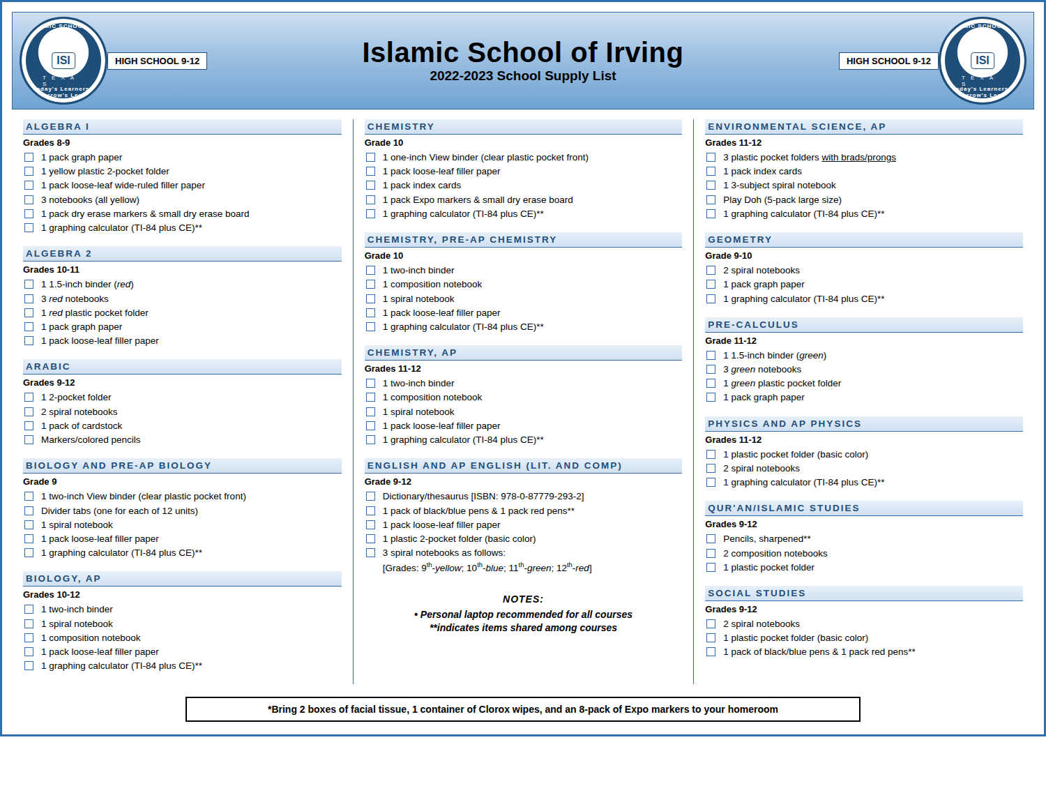ISLAMIC SCHOOL OF IRVING
ISI
T E X A S
Today's Learners · Tomorrow's Leaders
HIGH SCHOOL 9-12
Islamic School of Irving
2022-2023 School Supply List
HIGH SCHOOL 9-12
ISLAMIC SCHOOL OF IRVING
ISI
T E X A S
Today's Learners · Tomorrow's Leaders
Algebra I
Grades 8-9
1 pack graph paper
1 yellow plastic 2-pocket folder
1 pack loose-leaf wide-ruled filler paper
3 notebooks (all yellow)
1 pack dry erase markers & small dry erase board
1 graphing calculator (TI-84 plus CE)**
Algebra 2
Grades 10-11
1 1.5-inch binder (red)
3 red notebooks
1 red plastic pocket folder
1 pack graph paper
1 pack loose-leaf filler paper
Arabic
Grades 9-12
1 2-pocket folder
2 spiral notebooks
1 pack of cardstock
Markers/colored pencils
Biology and Pre-AP Biology
Grade 9
1 two-inch View binder (clear plastic pocket front)
Divider tabs (one for each of 12 units)
1 spiral notebook
1 pack loose-leaf filler paper
1 graphing calculator (TI-84 plus CE)**
Biology, AP
Grades 10-12
1 two-inch binder
1 spiral notebook
1 composition notebook
1 pack loose-leaf filler paper
1 graphing calculator (TI-84 plus CE)**
Chemistry
Grade 10
1 one-inch View binder (clear plastic pocket front)
1 pack loose-leaf filler paper
1 pack index cards
1 pack Expo markers & small dry erase board
1 graphing calculator (TI-84 plus CE)**
Chemistry, Pre-AP Chemistry
Grade 10
1 two-inch binder
1 composition notebook
1 spiral notebook
1 pack loose-leaf filler paper
1 graphing calculator (TI-84 plus CE)**
Chemistry, AP
Grades 11-12
1 two-inch binder
1 composition notebook
1 spiral notebook
1 pack loose-leaf filler paper
1 graphing calculator (TI-84 plus CE)**
English and AP English (Lit. and Comp)
Grade 9-12
Dictionary/thesaurus [ISBN: 978-0-87779-293-2]
1 pack of black/blue pens & 1 pack red pens**
1 pack loose-leaf filler paper
1 plastic 2-pocket folder (basic color)
3 spiral notebooks as follows:
[Grades: 9th-yellow; 10th-blue; 11th-green; 12th-red]
NOTES:
Personal laptop recommended for all courses
**indicates items shared among courses
Environmental Science, AP
Grades 11-12
3 plastic pocket folders with brads/prongs
1 pack index cards
1 3-subject spiral notebook
Play Doh (5-pack large size)
1 graphing calculator (TI-84 plus CE)**
Geometry
Grade 9-10
2 spiral notebooks
1 pack graph paper
1 graphing calculator (TI-84 plus CE)**
Pre-Calculus
Grade 11-12
1 1.5-inch binder (green)
3 green notebooks
1 green plastic pocket folder
1 pack graph paper
Physics and AP Physics
Grades 11-12
1 plastic pocket folder (basic color)
2 spiral notebooks
1 graphing calculator (TI-84 plus CE)**
Qur'an/Islamic Studies
Grades 9-12
Pencils, sharpened**
2 composition notebooks
1 plastic pocket folder
Social Studies
Grades 9-12
2 spiral notebooks
1 plastic pocket folder (basic color)
1 pack of black/blue pens & 1 pack red pens**
*Bring 2 boxes of facial tissue, 1 container of Clorox wipes, and an 8-pack of Expo markers to your homeroom